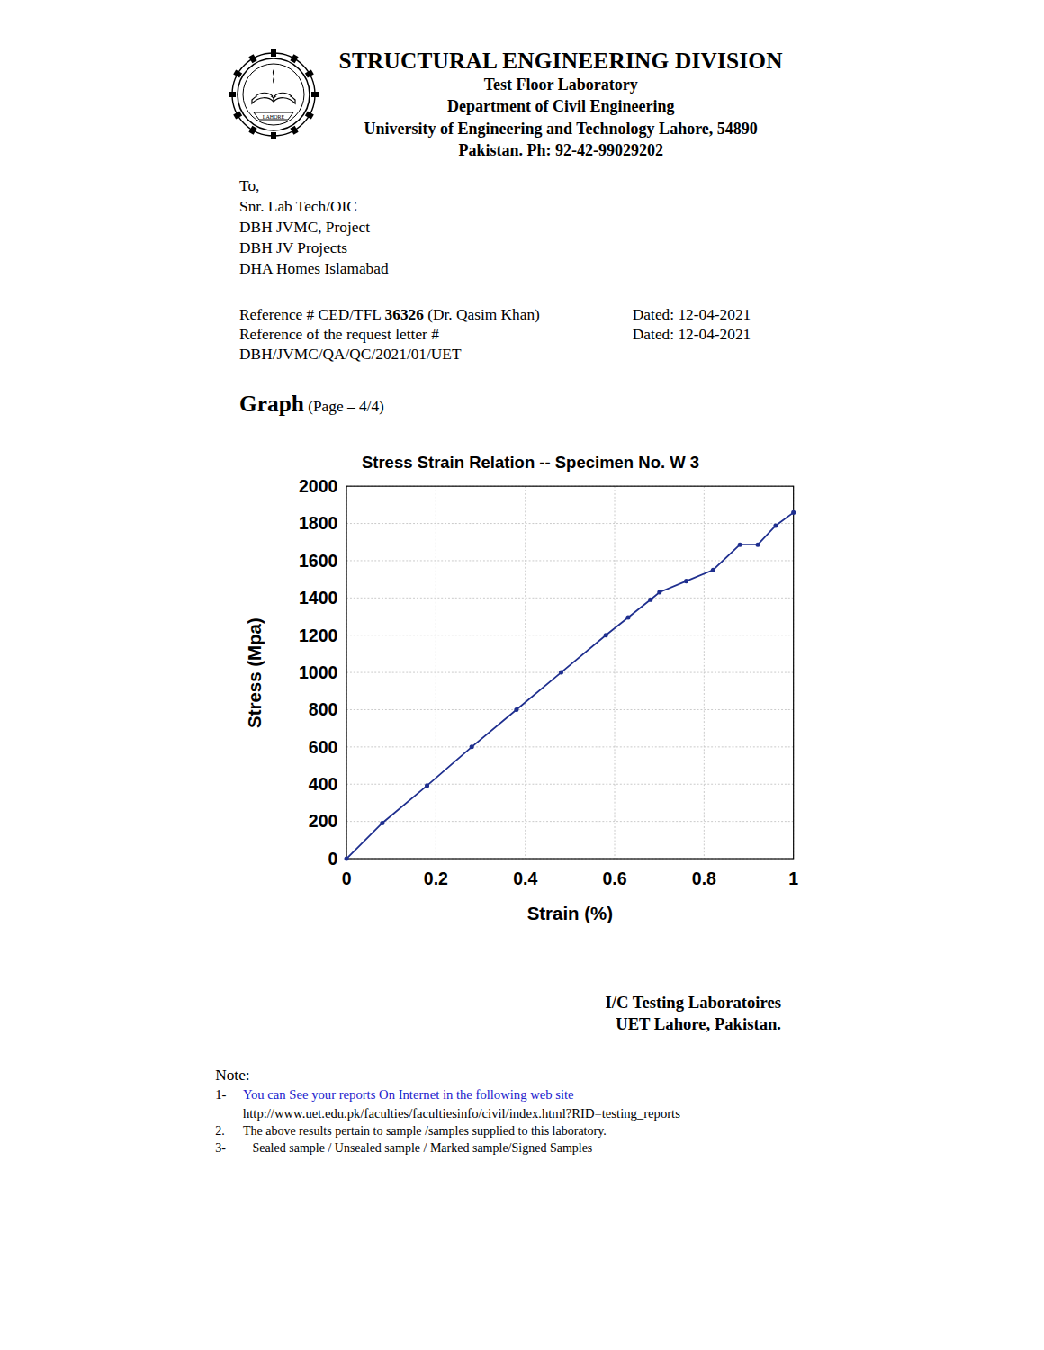LAHORE
STRUCTURAL ENGINEERING DIVISION
Test Floor Laboratory
Department of Civil Engineering
University of Engineering and Technology Lahore, 54890
Pakistan. Ph: 92-42-99029202
To,
Snr. Lab Tech/OIC
DBH JVMC, Project
DBH JV Projects
DHA Homes Islamabad
Reference # CED/TFL 36326 (Dr. Qasim Khan)
Dated: 12-04-2021
Reference of the request letter # DBH/JVMC/QA/QC/2021/01/UET
Dated: 12-04-2021
Graph (Page – 4/4)
Stress Strain Relation -- Specimen No. W 3 0 200 400 600 800 1000 1200 1400 1600 1800 2000 0 0.2 0.4 0.6 0.8 1 Strain (%) Stress (Mpa)
I/C Testing Laboratoires
UET Lahore, Pakistan.
Note:
1-You can See your reports On Internet in the following web site
http://www.uet.edu.pk/faculties/facultiesinfo/civil/index.html?RID=testing_reports
2. The above results pertain to sample /samples supplied to this laboratory.
3- Sealed sample / Unsealed sample / Marked sample/Signed Samples